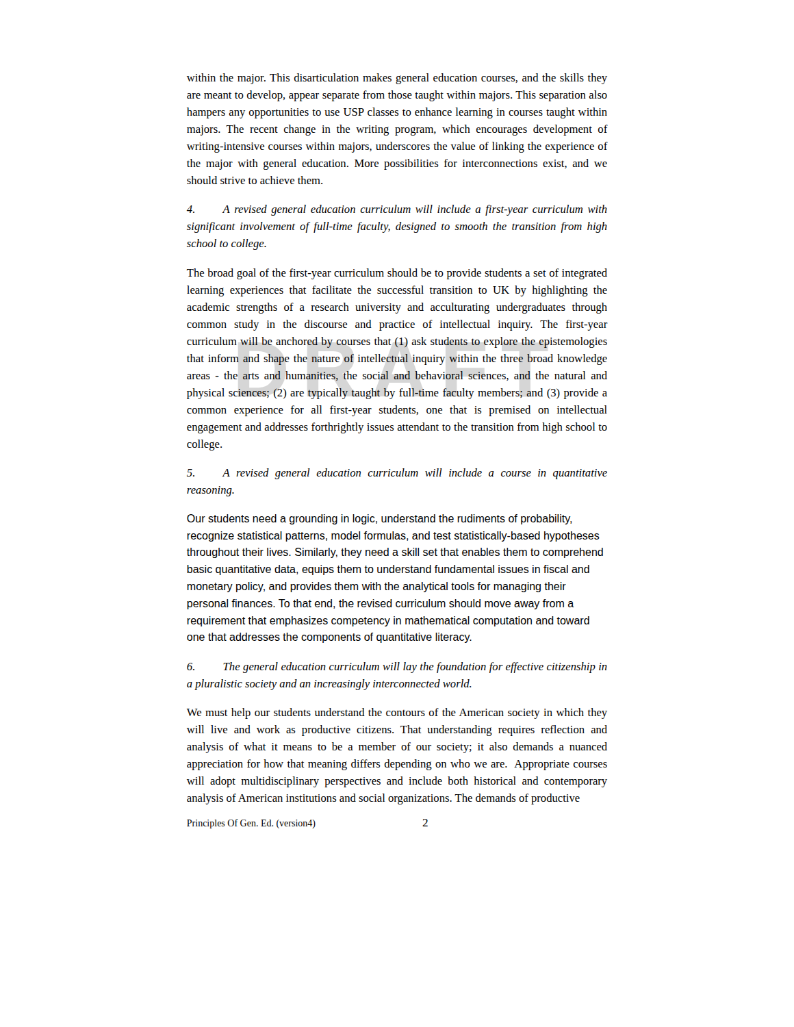DRAFT
within the major. This disarticulation makes general education courses, and the skills they are meant to develop, appear separate from those taught within majors. This separation also hampers any opportunities to use USP classes to enhance learning in courses taught within majors. The recent change in the writing program, which encourages development of writing-intensive courses within majors, underscores the value of linking the experience of the major with general education. More possibilities for interconnections exist, and we should strive to achieve them.
4. A revised general education curriculum will include a first-year curriculum with significant involvement of full-time faculty, designed to smooth the transition from high school to college.
The broad goal of the first-year curriculum should be to provide students a set of integrated learning experiences that facilitate the successful transition to UK by highlighting the academic strengths of a research university and acculturating undergraduates through common study in the discourse and practice of intellectual inquiry. The first-year curriculum will be anchored by courses that (1) ask students to explore the epistemologies that inform and shape the nature of intellectual inquiry within the three broad knowledge areas - the arts and humanities, the social and behavioral sciences, and the natural and physical sciences; (2) are typically taught by full-time faculty members; and (3) provide a common experience for all first-year students, one that is premised on intellectual engagement and addresses forthrightly issues attendant to the transition from high school to college.
5. A revised general education curriculum will include a course in quantitative reasoning.
Our students need a grounding in logic, understand the rudiments of probability, recognize statistical patterns, model formulas, and test statistically-based hypotheses throughout their lives. Similarly, they need a skill set that enables them to comprehend basic quantitative data, equips them to understand fundamental issues in fiscal and monetary policy, and provides them with the analytical tools for managing their personal finances. To that end, the revised curriculum should move away from a requirement that emphasizes competency in mathematical computation and toward one that addresses the components of quantitative literacy.
6. The general education curriculum will lay the foundation for effective citizenship in a pluralistic society and an increasingly interconnected world.
We must help our students understand the contours of the American society in which they will live and work as productive citizens. That understanding requires reflection and analysis of what it means to be a member of our society; it also demands a nuanced appreciation for how that meaning differs depending on who we are. Appropriate courses will adopt multidisciplinary perspectives and include both historical and contemporary analysis of American institutions and social organizations. The demands of productive
Principles Of Gen. Ed. (version4) 2